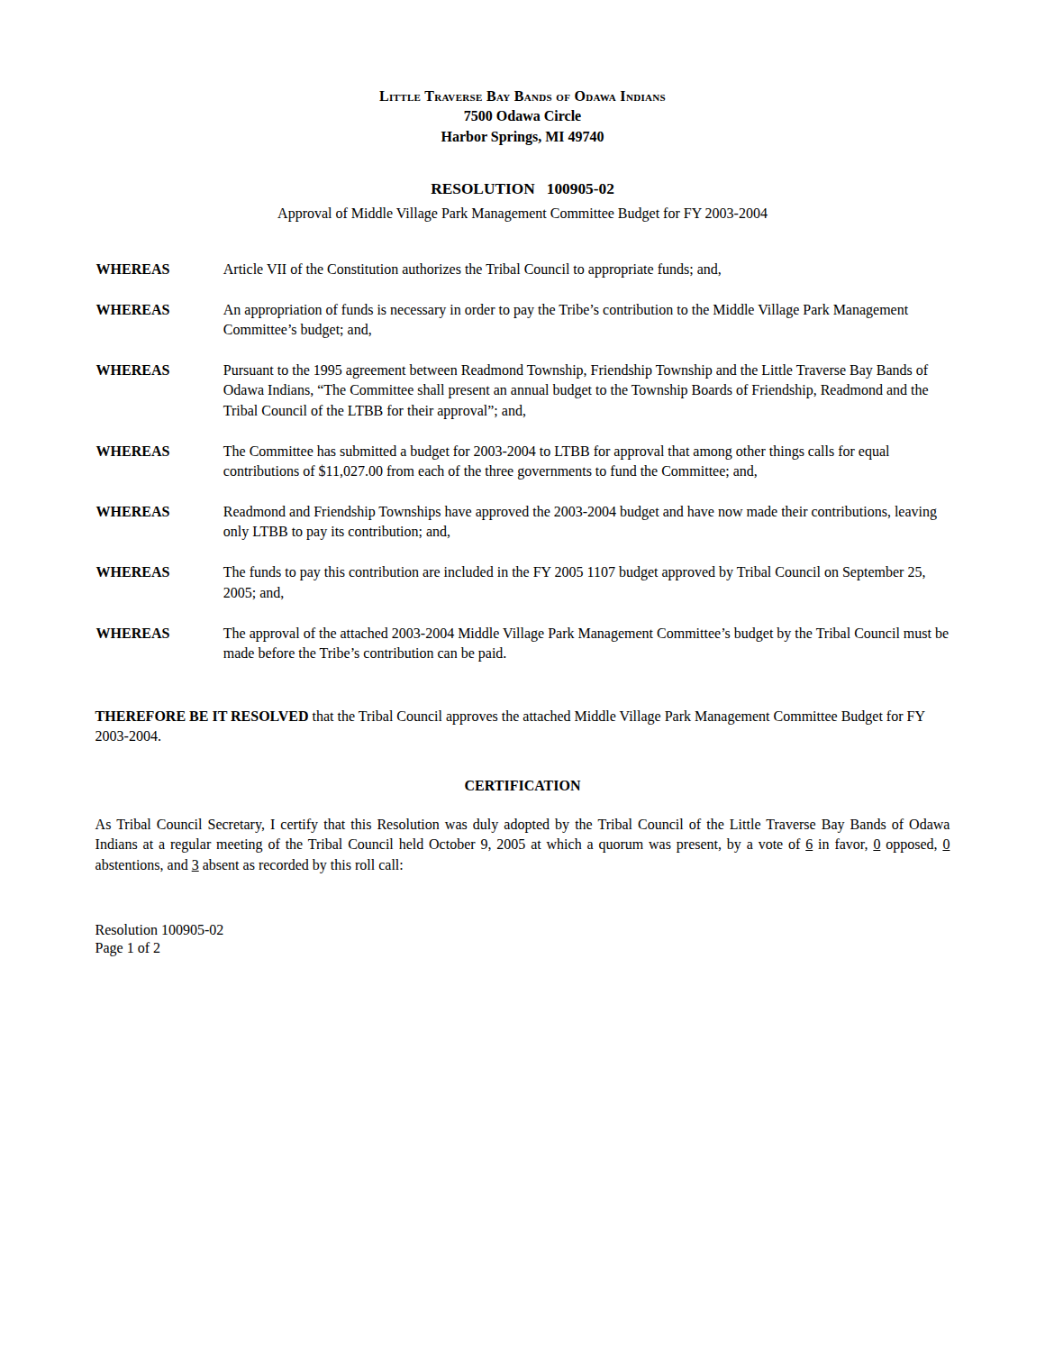Little Traverse Bay Bands of Odawa Indians
7500 Odawa Circle
Harbor Springs, MI 49740
RESOLUTION 100905-02
Approval of Middle Village Park Management Committee Budget for FY 2003-2004
| WHEREAS | Article VII of the Constitution authorizes the Tribal Council to appropriate funds; and, |
| WHEREAS | An appropriation of funds is necessary in order to pay the Tribe’s contribution to the Middle Village Park Management Committee’s budget; and, |
| WHEREAS | Pursuant to the 1995 agreement between Readmond Township, Friendship Township and the Little Traverse Bay Bands of Odawa Indians, “The Committee shall present an annual budget to the Township Boards of Friendship, Readmond and the Tribal Council of the LTBB for their approval”; and, |
| WHEREAS | The Committee has submitted a budget for 2003-2004 to LTBB for approval that among other things calls for equal contributions of $11,027.00 from each of the three governments to fund the Committee; and, |
| WHEREAS | Readmond and Friendship Townships have approved the 2003-2004 budget and have now made their contributions, leaving only LTBB to pay its contribution; and, |
| WHEREAS | The funds to pay this contribution are included in the FY 2005 1107 budget approved by Tribal Council on September 25, 2005; and, |
| WHEREAS | The approval of the attached 2003-2004 Middle Village Park Management Committee’s budget by the Tribal Council must be made before the Tribe’s contribution can be paid. |
THEREFORE BE IT RESOLVED that the Tribal Council approves the attached Middle Village Park Management Committee Budget for FY 2003-2004.
CERTIFICATION
As Tribal Council Secretary, I certify that this Resolution was duly adopted by the Tribal Council of the Little Traverse Bay Bands of Odawa Indians at a regular meeting of the Tribal Council held October 9, 2005 at which a quorum was present, by a vote of 6 in favor, 0 opposed, 0 abstentions, and 3 absent as recorded by this roll call:
Resolution 100905-02
Page 1 of 2